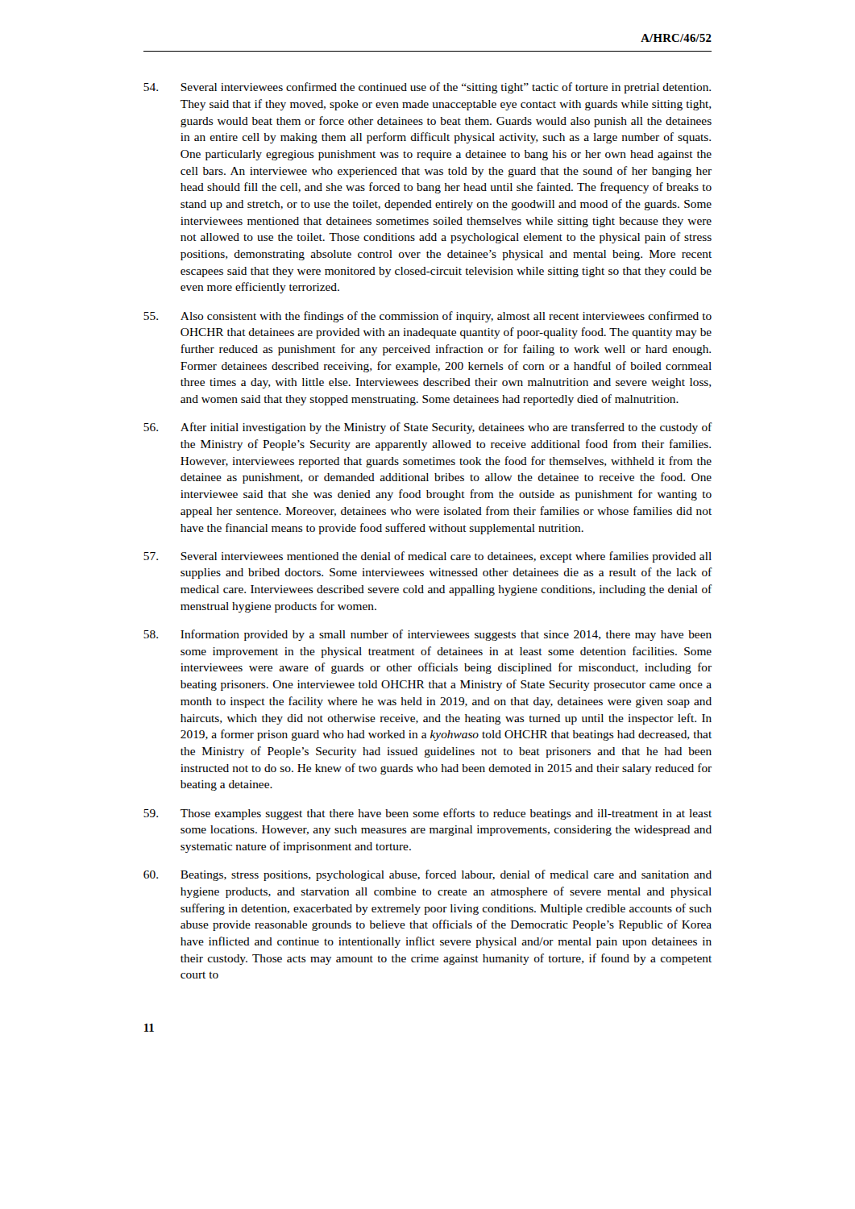A/HRC/46/52
54. Several interviewees confirmed the continued use of the “sitting tight” tactic of torture in pretrial detention. They said that if they moved, spoke or even made unacceptable eye contact with guards while sitting tight, guards would beat them or force other detainees to beat them. Guards would also punish all the detainees in an entire cell by making them all perform difficult physical activity, such as a large number of squats. One particularly egregious punishment was to require a detainee to bang his or her own head against the cell bars. An interviewee who experienced that was told by the guard that the sound of her banging her head should fill the cell, and she was forced to bang her head until she fainted. The frequency of breaks to stand up and stretch, or to use the toilet, depended entirely on the goodwill and mood of the guards. Some interviewees mentioned that detainees sometimes soiled themselves while sitting tight because they were not allowed to use the toilet. Those conditions add a psychological element to the physical pain of stress positions, demonstrating absolute control over the detainee’s physical and mental being. More recent escapees said that they were monitored by closed-circuit television while sitting tight so that they could be even more efficiently terrorized.
55. Also consistent with the findings of the commission of inquiry, almost all recent interviewees confirmed to OHCHR that detainees are provided with an inadequate quantity of poor-quality food. The quantity may be further reduced as punishment for any perceived infraction or for failing to work well or hard enough. Former detainees described receiving, for example, 200 kernels of corn or a handful of boiled cornmeal three times a day, with little else. Interviewees described their own malnutrition and severe weight loss, and women said that they stopped menstruating. Some detainees had reportedly died of malnutrition.
56. After initial investigation by the Ministry of State Security, detainees who are transferred to the custody of the Ministry of People’s Security are apparently allowed to receive additional food from their families. However, interviewees reported that guards sometimes took the food for themselves, withheld it from the detainee as punishment, or demanded additional bribes to allow the detainee to receive the food. One interviewee said that she was denied any food brought from the outside as punishment for wanting to appeal her sentence. Moreover, detainees who were isolated from their families or whose families did not have the financial means to provide food suffered without supplemental nutrition.
57. Several interviewees mentioned the denial of medical care to detainees, except where families provided all supplies and bribed doctors. Some interviewees witnessed other detainees die as a result of the lack of medical care. Interviewees described severe cold and appalling hygiene conditions, including the denial of menstrual hygiene products for women.
58. Information provided by a small number of interviewees suggests that since 2014, there may have been some improvement in the physical treatment of detainees in at least some detention facilities. Some interviewees were aware of guards or other officials being disciplined for misconduct, including for beating prisoners. One interviewee told OHCHR that a Ministry of State Security prosecutor came once a month to inspect the facility where he was held in 2019, and on that day, detainees were given soap and haircuts, which they did not otherwise receive, and the heating was turned up until the inspector left. In 2019, a former prison guard who had worked in a kyohwaso told OHCHR that beatings had decreased, that the Ministry of People’s Security had issued guidelines not to beat prisoners and that he had been instructed not to do so. He knew of two guards who had been demoted in 2015 and their salary reduced for beating a detainee.
59. Those examples suggest that there have been some efforts to reduce beatings and ill-treatment in at least some locations. However, any such measures are marginal improvements, considering the widespread and systematic nature of imprisonment and torture.
60. Beatings, stress positions, psychological abuse, forced labour, denial of medical care and sanitation and hygiene products, and starvation all combine to create an atmosphere of severe mental and physical suffering in detention, exacerbated by extremely poor living conditions. Multiple credible accounts of such abuse provide reasonable grounds to believe that officials of the Democratic People’s Republic of Korea have inflicted and continue to intentionally inflict severe physical and/or mental pain upon detainees in their custody. Those acts may amount to the crime against humanity of torture, if found by a competent court to
11